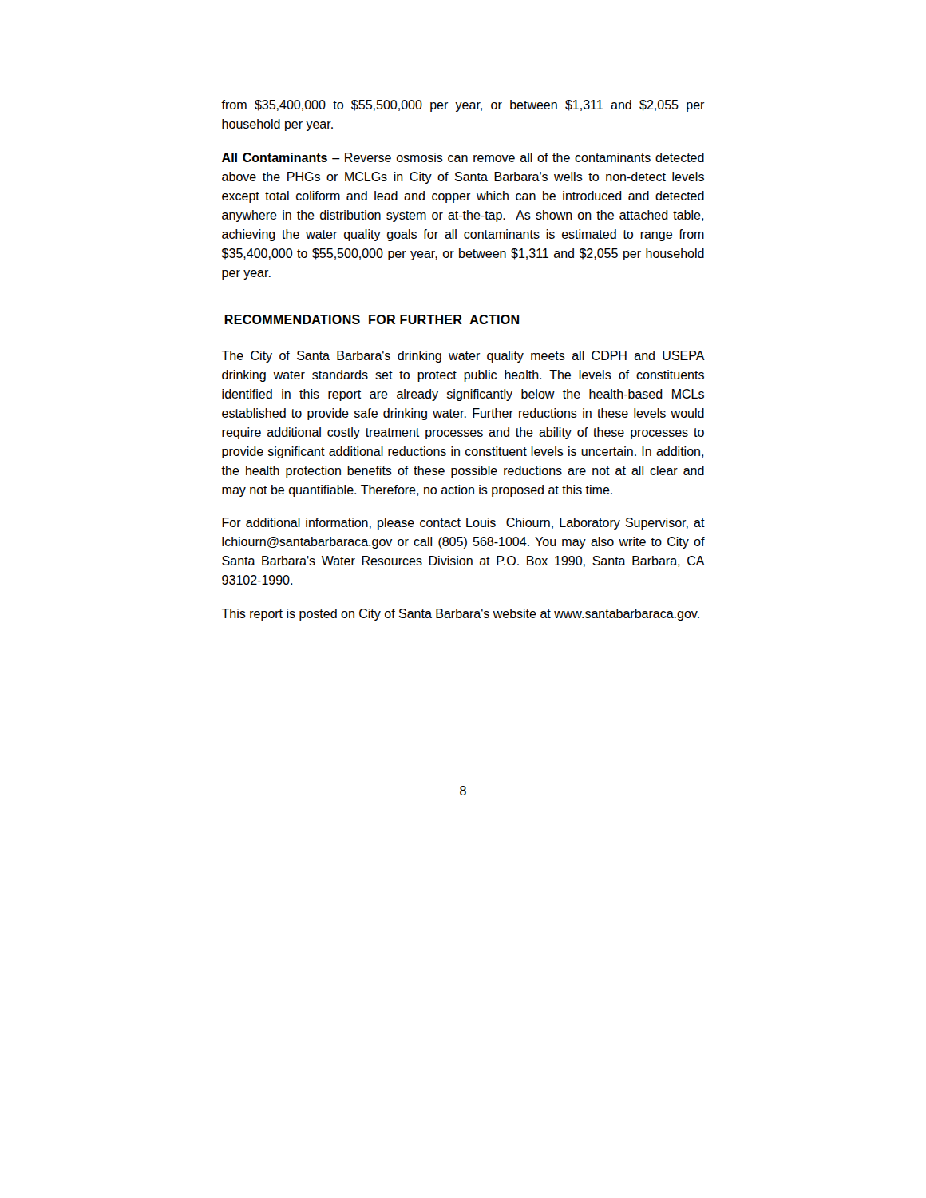from $35,400,000 to $55,500,000 per year, or between $1,311 and $2,055 per household per year.
All Contaminants – Reverse osmosis can remove all of the contaminants detected above the PHGs or MCLGs in City of Santa Barbara's wells to non-detect levels except total coliform and lead and copper which can be introduced and detected anywhere in the distribution system or at-the-tap. As shown on the attached table, achieving the water quality goals for all contaminants is estimated to range from $35,400,000 to $55,500,000 per year, or between $1,311 and $2,055 per household per year.
RECOMMENDATIONS FOR FURTHER ACTION
The City of Santa Barbara's drinking water quality meets all CDPH and USEPA drinking water standards set to protect public health. The levels of constituents identified in this report are already significantly below the health-based MCLs established to provide safe drinking water. Further reductions in these levels would require additional costly treatment processes and the ability of these processes to provide significant additional reductions in constituent levels is uncertain. In addition, the health protection benefits of these possible reductions are not at all clear and may not be quantifiable. Therefore, no action is proposed at this time.
For additional information, please contact Louis Chiourn, Laboratory Supervisor, at lchiourn@santabarbaraca.gov or call (805) 568-1004. You may also write to City of Santa Barbara's Water Resources Division at P.O. Box 1990, Santa Barbara, CA 93102-1990.
This report is posted on City of Santa Barbara's website at www.santabarbaraca.gov.
8